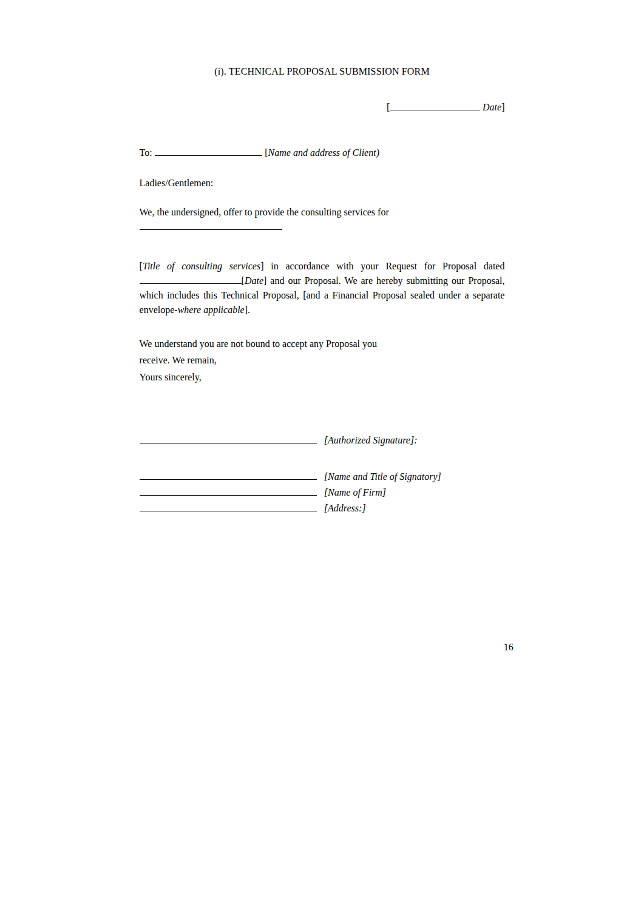(i). TECHNICAL PROPOSAL SUBMISSION FORM
[ Date]
To: [Name and address of Client)
Ladies/Gentlemen:
We, the undersigned, offer to provide the consulting services for
[Title of consulting services] in accordance with your Request for Proposal dated [Date] and our Proposal. We are hereby submitting our Proposal, which includes this Technical Proposal, [and a Financial Proposal sealed under a separate envelope-where applicable].
We understand you are not bound to accept any Proposal you
receive. We remain,
Yours sincerely,
[Authorized Signature]:
[Name and Title of Signatory]
[Name of Firm]
[Address:]
16